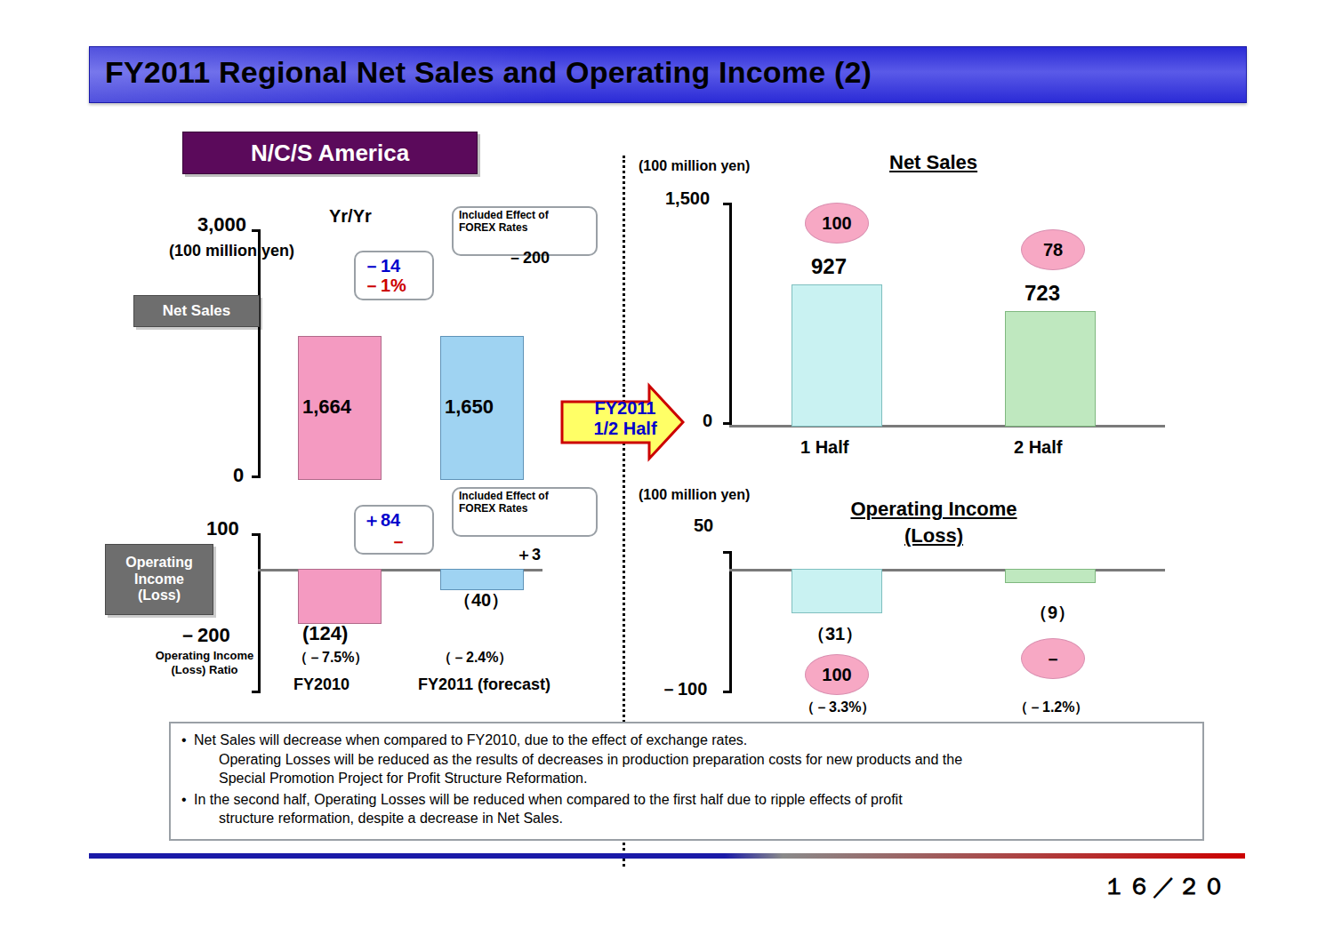FY2011 Regional Net Sales and Operating Income (2)
N/C/S America
3,000
(100 million yen)
Net Sales
Yr/Yr
－14
－1%
Included Effect of
FOREX Rates
－200
1,664
1,650
0
100
Operating
Income
(Loss)
＋84
－
Included Effect of
FOREX Rates
＋3
(124)
（40）
－200
Operating Income
(Loss) Ratio
（－7.5%）
（－2.4%）
FY2010
FY2011 (forecast)
FY2011
1/2 Half
(100 million yen)
Net Sales
1,500
0
927
723
100
78
1 Half
2 Half
(100 million yen)
Operating Income
(Loss)
50
－100
（31）
（9）
100
－
（－3.3%）
（－1.2%）
Net Sales will decrease when compared to FY2010, due to the effect of exchange rates. Operating Losses will be reduced as the results of decreases in production preparation costs for new products and the Special Promotion Project for Profit Structure Reformation.
In the second half, Operating Losses will be reduced when compared to the first half due to ripple effects of profit structure reformation, despite a decrease in Net Sales.
１６／２０